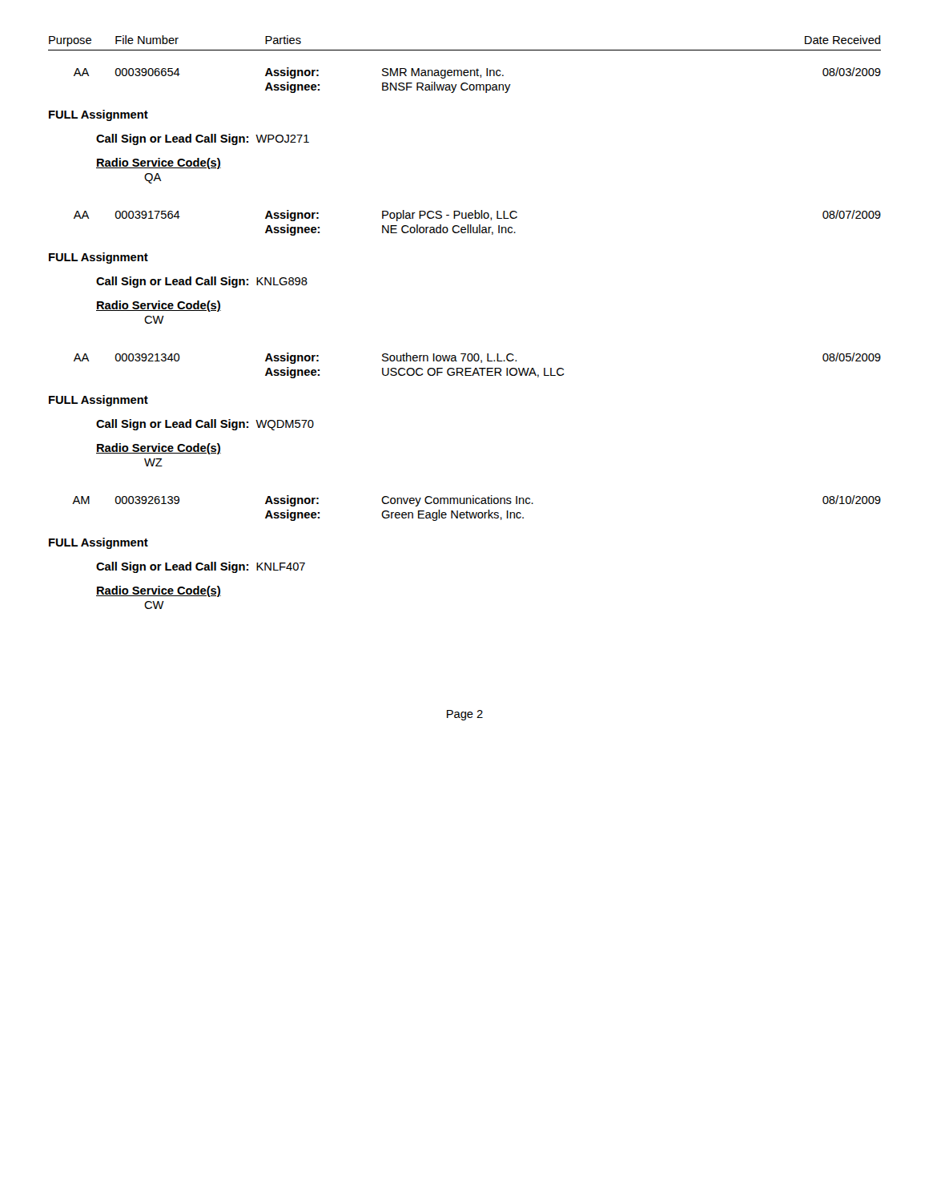| Purpose | File Number | Parties | Date Received |
| AA | 0003906654 | Assignor: | SMR Management, Inc. | 08/03/2009 |
| | | Assignee: | BNSF Railway Company | |
FULL Assignment
Call Sign or Lead Call Sign: WPOJ271
Radio Service Code(s)
QA
| AA | 0003917564 | Assignor: | Poplar PCS - Pueblo, LLC | 08/07/2009 |
| | | Assignee: | NE Colorado Cellular, Inc. | |
FULL Assignment
Call Sign or Lead Call Sign: KNLG898
Radio Service Code(s)
CW
| AA | 0003921340 | Assignor: | Southern Iowa 700, L.L.C. | 08/05/2009 |
| | | Assignee: | USCOC OF GREATER IOWA, LLC | |
FULL Assignment
Call Sign or Lead Call Sign: WQDM570
Radio Service Code(s)
WZ
| AM | 0003926139 | Assignor: | Convey Communications Inc. | 08/10/2009 |
| | | Assignee: | Green Eagle Networks, Inc. | |
FULL Assignment
Call Sign or Lead Call Sign: KNLF407
Radio Service Code(s)
CW
Page 2